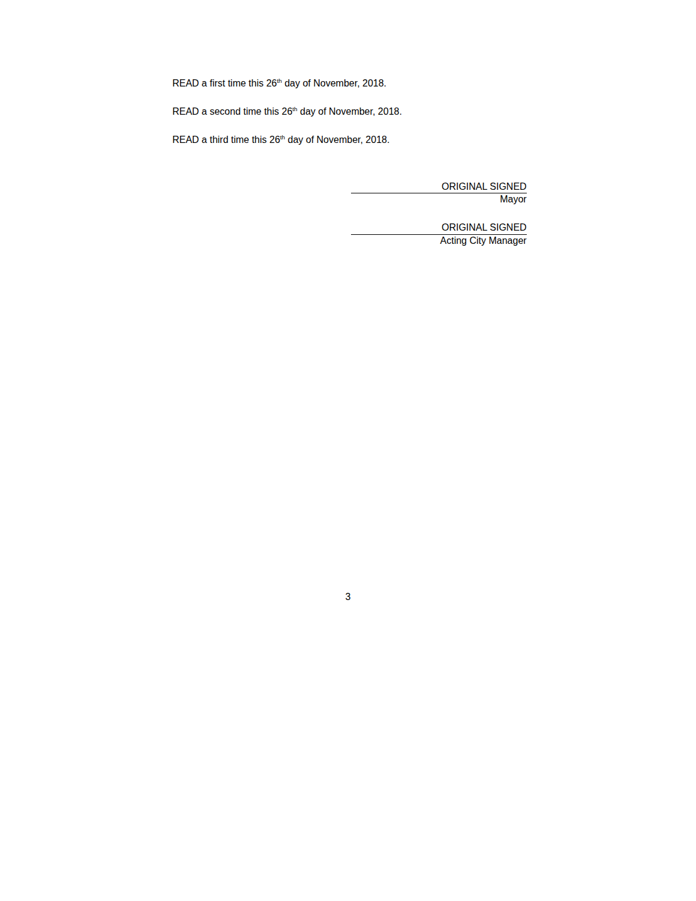READ a first time this 26th day of November, 2018.
READ a second time this 26th day of November, 2018.
READ a third time this 26th day of November, 2018.
ORIGINAL SIGNED
Mayor
ORIGINAL SIGNED
Acting City Manager
3